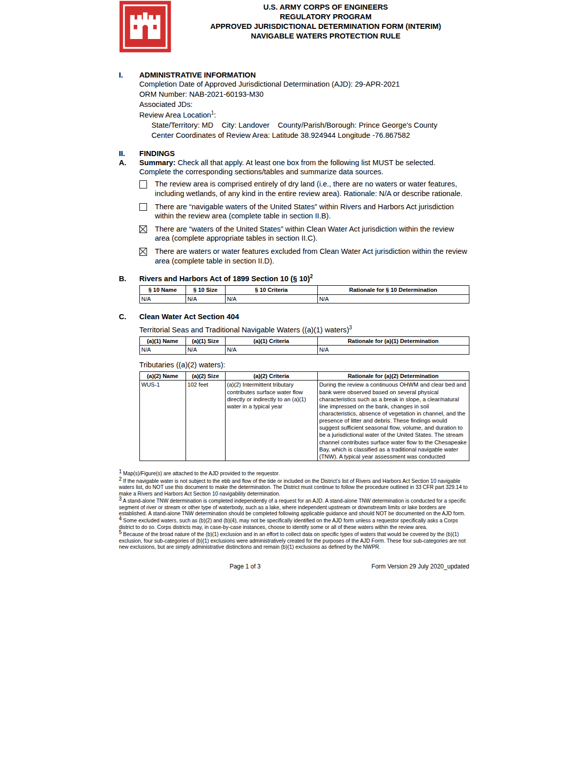®
U.S. ARMY CORPS OF ENGINEERS
REGULATORY PROGRAM
APPROVED JURISDICTIONAL DETERMINATION FORM (INTERIM)
NAVIGABLE WATERS PROTECTION RULE
I.
ADMINISTRATIVE INFORMATION
Completion Date of Approved Jurisdictional Determination (AJD): 29-APR-2021
ORM Number: NAB-2021-60193-M30
Associated JDs:
Review Area Location1:
State/Territory: MD City: Landover County/Parish/Borough: Prince George's County
Center Coordinates of Review Area: Latitude 38.924944 Longitude -76.867582
II.
FINDINGS
A.
Summary: Check all that apply. At least one box from the following list MUST be selected. Complete the corresponding sections/tables and summarize data sources.
The review area is comprised entirely of dry land (i.e., there are no waters or water features, including wetlands, of any kind in the entire review area). Rationale: N/A or describe rationale.
There are “navigable waters of the United States” within Rivers and Harbors Act jurisdiction within the review area (complete table in section II.B).
There are “waters of the United States” within Clean Water Act jurisdiction within the review area (complete appropriate tables in section II.C).
There are waters or water features excluded from Clean Water Act jurisdiction within the review area (complete table in section II.D).
B.
Rivers and Harbors Act of 1899 Section 10 (§ 10)2
| § 10 Name | § 10 Size | § 10 Criteria | Rationale for § 10 Determination |
| --- | --- | --- | --- |
| N/A | N/A | N/A | N/A |
C.
Clean Water Act Section 404
Territorial Seas and Traditional Navigable Waters ((a)(1) waters)3
| (a)(1) Name | (a)(1) Size | (a)(1) Criteria | Rationale for (a)(1) Determination |
| --- | --- | --- | --- |
| N/A | N/A | N/A | N/A |
Tributaries ((a)(2) waters):
| (a)(2) Name | (a)(2) Size | (a)(2) Criteria | Rationale for (a)(2) Determination |
| --- | --- | --- | --- |
| WUS-1 | 102 feet | (a)(2) Intermittent tributary contributes surface water flow directly or indirectly to an (a)(1) water in a typical year | During the review a continuous OHWM and clear bed and bank were observed based on several physical characteristics such as a break in slope, a clear/natural line impressed on the bank, changes in soil characteristics, absence of vegetation in channel, and the presence of litter and debris. These findings would suggest sufficient seasonal flow, volume, and duration to be a jurisdictional water of the United States. The stream channel contributes surface water flow to the Chesapeake Bay, which is classified as a traditional navigable water (TNW). A typical year assessment was conducted |
1 Map(s)/Figure(s) are attached to the AJD provided to the requestor.
2 If the navigable water is not subject to the ebb and flow of the tide or included on the District’s list of Rivers and Harbors Act Section 10 navigable waters list, do NOT use this document to make the determination. The District must continue to follow the procedure outlined in 33 CFR part 329.14 to make a Rivers and Harbors Act Section 10 navigability determination.
3 A stand-alone TNW determination is completed independently of a request for an AJD. A stand-alone TNW determination is conducted for a specific segment of river or stream or other type of waterbody, such as a lake, where independent upstream or downstream limits or lake borders are established. A stand-alone TNW determination should be completed following applicable guidance and should NOT be documented on the AJD form.
4 Some excluded waters, such as (b)(2) and (b)(4), may not be specifically identified on the AJD form unless a requestor specifically asks a Corps district to do so. Corps districts may, in case-by-case instances, choose to identify some or all of these waters within the review area.
5 Because of the broad nature of the (b)(1) exclusion and in an effort to collect data on specific types of waters that would be covered by the (b)(1) exclusion, four sub-categories of (b)(1) exclusions were administratively created for the purposes of the AJD Form. These four sub-categories are not new exclusions, but are simply administrative distinctions and remain (b)(1) exclusions as defined by the NWPR.
Page 1 of 3
Form Version 29 July 2020_updated